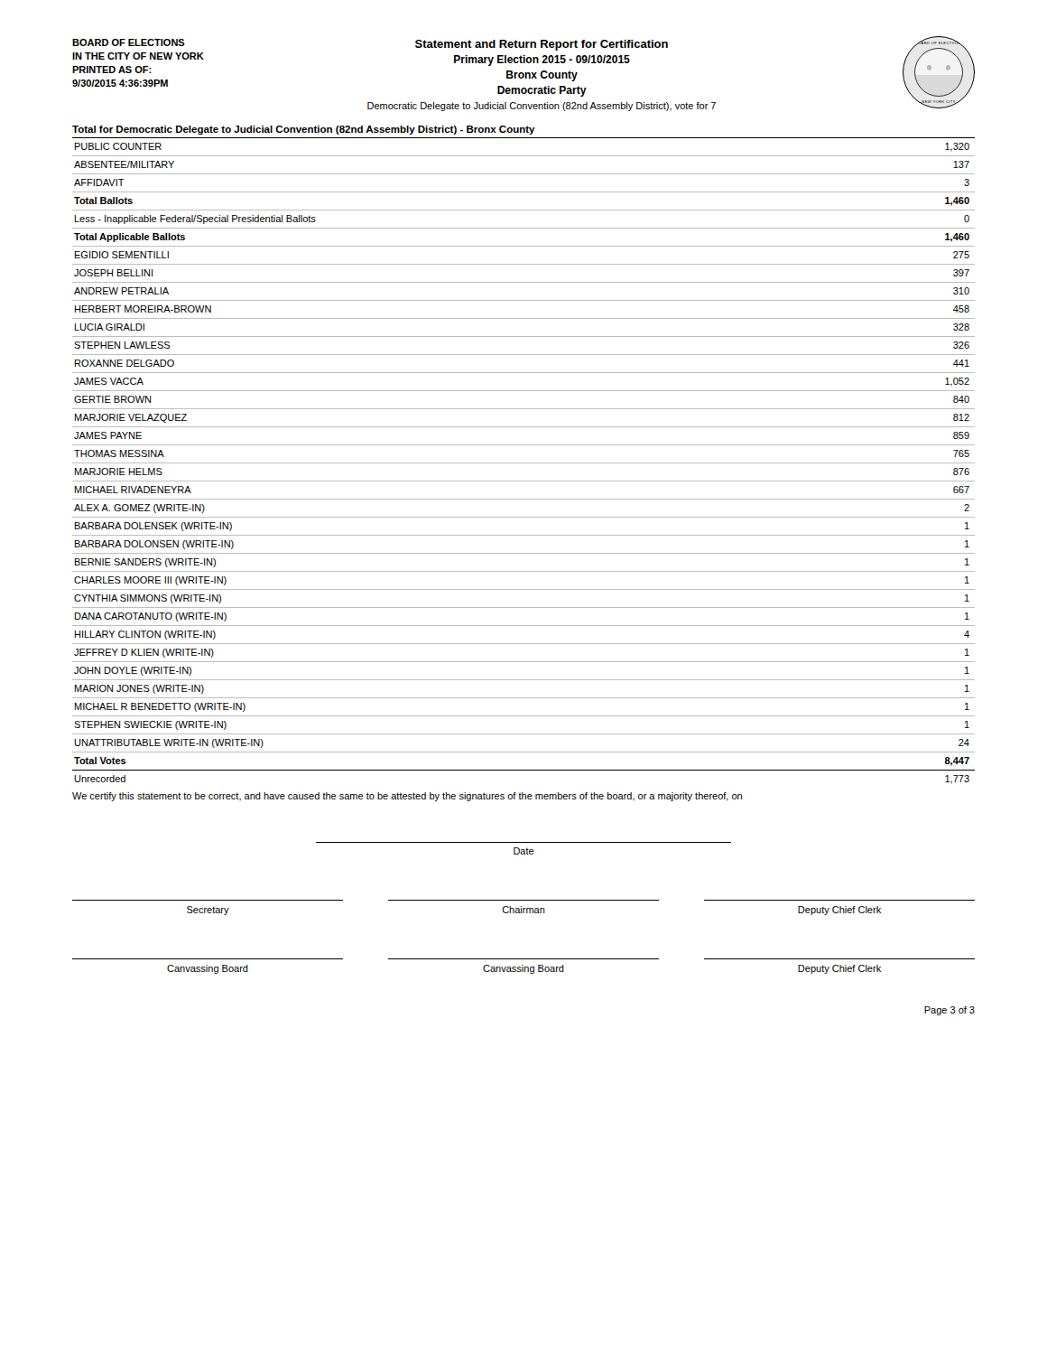BOARD OF ELECTIONS
IN THE CITY OF NEW YORK
PRINTED AS OF:
9/30/2015 4:36:39PM
Statement and Return Report for Certification
Primary Election 2015 - 09/10/2015
Bronx County
Democratic Party
Democratic Delegate to Judicial Convention (82nd Assembly District), vote for 7
Total for Democratic Delegate to Judicial Convention (82nd Assembly District) - Bronx County
| PUBLIC COUNTER | 1,320 |
| ABSENTEE/MILITARY | 137 |
| AFFIDAVIT | 3 |
| Total Ballots | 1,460 |
| Less - Inapplicable Federal/Special Presidential Ballots | 0 |
| Total Applicable Ballots | 1,460 |
| EGIDIO SEMENTILLI | 275 |
| JOSEPH BELLINI | 397 |
| ANDREW PETRALIA | 310 |
| HERBERT MOREIRA-BROWN | 458 |
| LUCIA GIRALDI | 328 |
| STEPHEN LAWLESS | 326 |
| ROXANNE DELGADO | 441 |
| JAMES VACCA | 1,052 |
| GERTIE BROWN | 840 |
| MARJORIE VELAZQUEZ | 812 |
| JAMES PAYNE | 859 |
| THOMAS MESSINA | 765 |
| MARJORIE HELMS | 876 |
| MICHAEL RIVADENEYRA | 667 |
| ALEX A. GOMEZ (WRITE-IN) | 2 |
| BARBARA DOLENSEK (WRITE-IN) | 1 |
| BARBARA DOLONSEN (WRITE-IN) | 1 |
| BERNIE SANDERS (WRITE-IN) | 1 |
| CHARLES MOORE III (WRITE-IN) | 1 |
| CYNTHIA SIMMONS (WRITE-IN) | 1 |
| DANA CAROTANUTO (WRITE-IN) | 1 |
| HILLARY CLINTON (WRITE-IN) | 4 |
| JEFFREY D KLIEN (WRITE-IN) | 1 |
| JOHN DOYLE (WRITE-IN) | 1 |
| MARION JONES (WRITE-IN) | 1 |
| MICHAEL R BENEDETTO (WRITE-IN) | 1 |
| STEPHEN SWIECKIE (WRITE-IN) | 1 |
| UNATTRIBUTABLE WRITE-IN (WRITE-IN) | 24 |
| Total Votes | 8,447 |
| Unrecorded | 1,773 |
We certify this statement to be correct, and have caused the same to be attested by the signatures of the members of the board, or a majority thereof, on
Date
Secretary
Chairman
Deputy Chief Clerk
Canvassing Board
Canvassing Board
Deputy Chief Clerk
Page 3 of 3